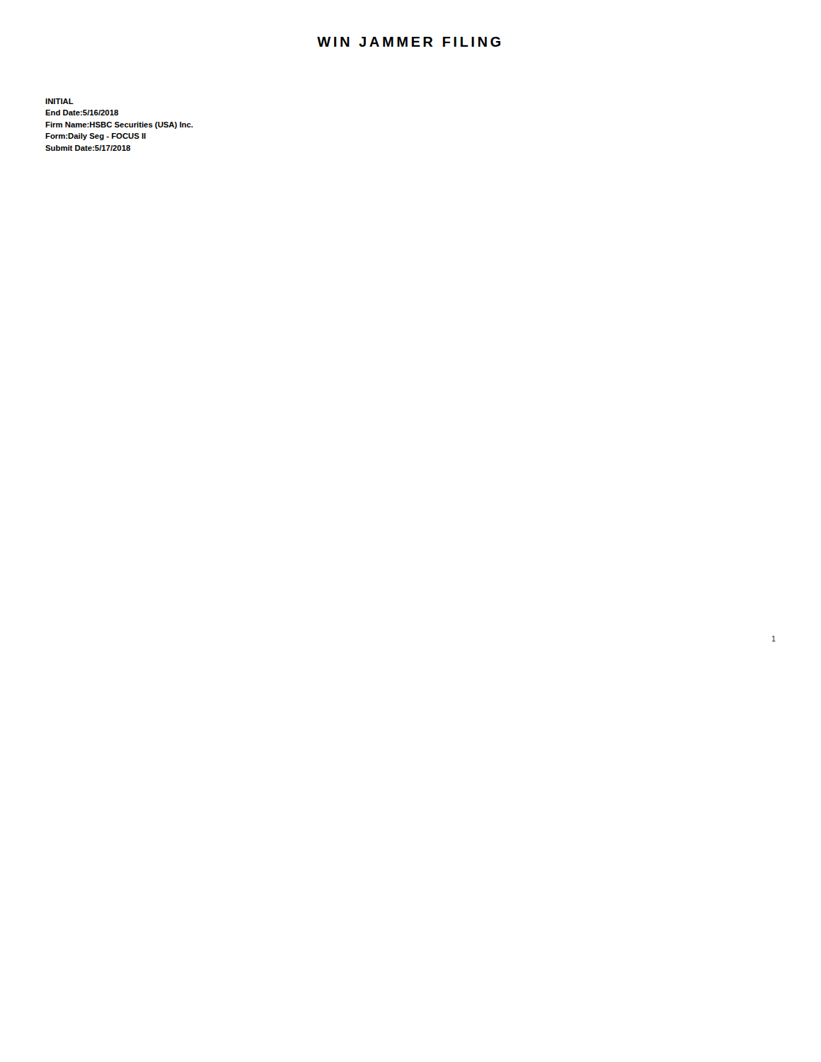WIN JAMMER FILING
INITIAL
End Date:5/16/2018
Firm Name:HSBC Securities (USA) Inc.
Form:Daily Seg - FOCUS II
Submit Date:5/17/2018
1